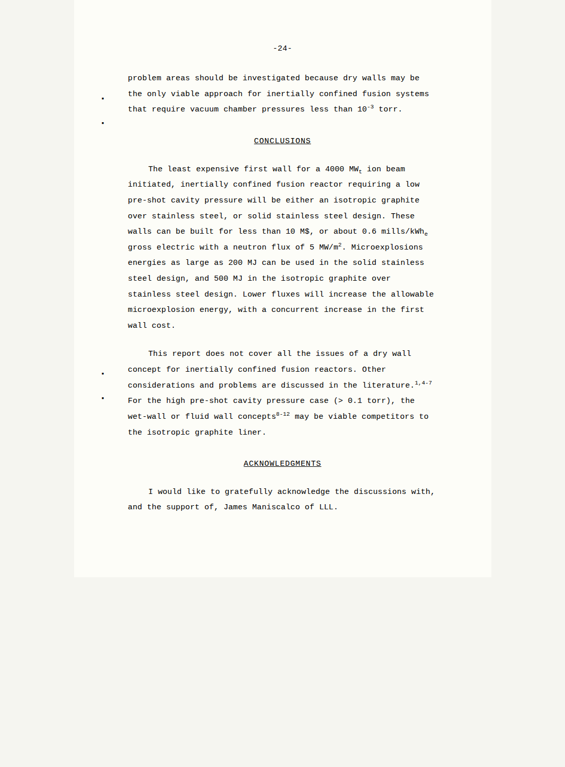-24-
▪ ▪ ▪ ▪
problem areas should be investigated because dry walls may be the only viable approach for inertially confined fusion systems that require vacuum chamber pressures less than 10-3 torr.
CONCLUSIONS
The least expensive first wall for a 4000 MWt ion beam initiated, inertially confined fusion reactor requiring a low pre-shot cavity pressure will be either an isotropic graphite over stainless steel, or solid stainless steel design. These walls can be built for less than 10 M$, or about 0.6 mills/kWhe gross electric with a neutron flux of 5 MW/m2. Microexplosions energies as large as 200 MJ can be used in the solid stainless steel design, and 500 MJ in the isotropic graphite over stainless steel design. Lower fluxes will increase the allowable microexplosion energy, with a concurrent increase in the first wall cost.
This report does not cover all the issues of a dry wall concept for inertially confined fusion reactors. Other considerations and problems are discussed in the literature.1,4-7 For the high pre-shot cavity pressure case (> 0.1 torr), the wet-wall or fluid wall concepts8-12 may be viable competitors to the isotropic graphite liner.
ACKNOWLEDGMENTS
I would like to gratefully acknowledge the discussions with, and the support of, James Maniscalco of LLL.